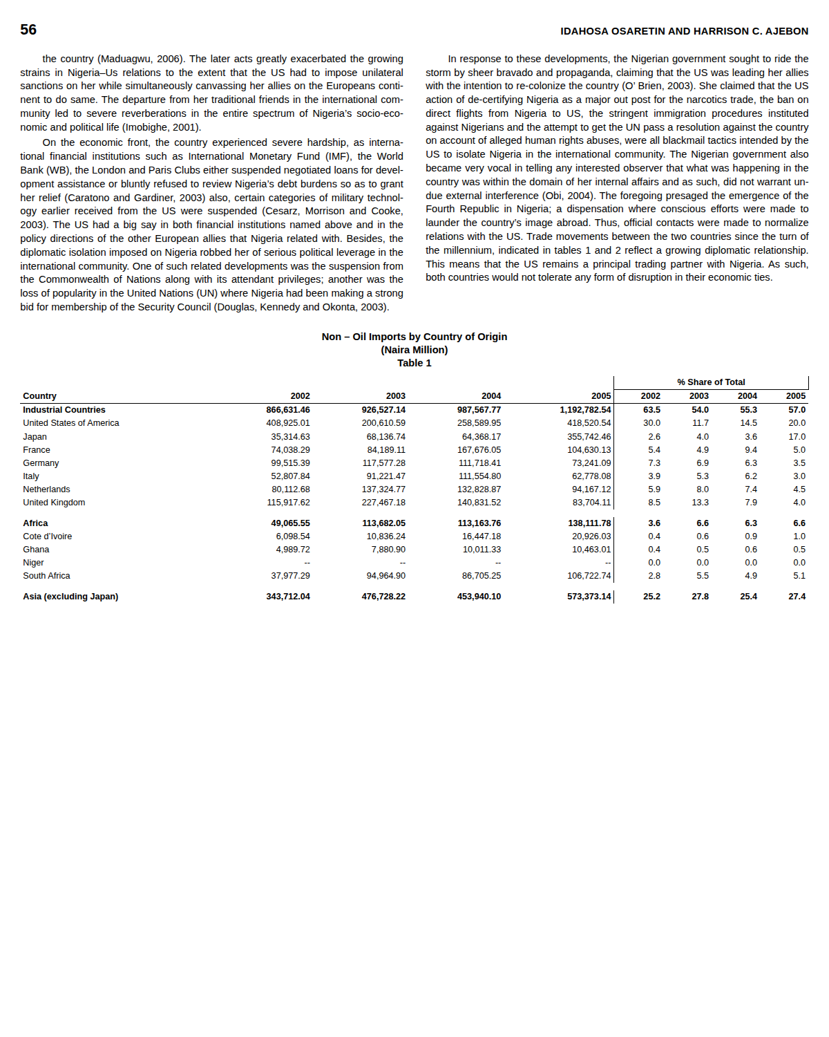56 IDAHOSA OSARETIN AND HARRISON C. AJEBON
the country (Maduagwu, 2006). The later acts greatly exacerbated the growing strains in Nigeria–Us relations to the extent that the US had to impose unilateral sanctions on her while simultaneously canvassing her allies on the Europeans continent to do same. The departure from her traditional friends in the international community led to severe reverberations in the entire spectrum of Nigeria’s socio-economic and political life (Imobighe, 2001).
On the economic front, the country experienced severe hardship, as international financial institutions such as International Monetary Fund (IMF), the World Bank (WB), the London and Paris Clubs either suspended negotiated loans for development assistance or bluntly refused to review Nigeria’s debt burdens so as to grant her relief (Caratono and Gardiner, 2003) also, certain categories of military technology earlier received from the US were suspended (Cesarz, Morrison and Cooke, 2003). The US had a big say in both financial institutions named above and in the policy directions of the other European allies that Nigeria related with. Besides, the diplomatic isolation imposed on Nigeria robbed her of serious political leverage in the international community. One of such related developments was the suspension from the Commonwealth of Nations along with its attendant privileges; another was the loss of popularity in the United Nations (UN) where Nigeria had been making a strong bid for membership of the Security Council (Douglas, Kennedy and Okonta, 2003).
In response to these developments, the Nigerian government sought to ride the storm by sheer bravado and propaganda, claiming that the US was leading her allies with the intention to re-colonize the country (O’ Brien, 2003). She claimed that the US action of de-certifying Nigeria as a major out post for the narcotics trade, the ban on direct flights from Nigeria to US, the stringent immigration procedures instituted against Nigerians and the attempt to get the UN pass a resolution against the country on account of alleged human rights abuses, were all blackmail tactics intended by the US to isolate Nigeria in the international community. The Nigerian government also became very vocal in telling any interested observer that what was happening in the country was within the domain of her internal affairs and as such, did not warrant undue external interference (Obi, 2004). The foregoing presaged the emergence of the Fourth Republic in Nigeria; a dispensation where conscious efforts were made to launder the country’s image abroad. Thus, official contacts were made to normalize relations with the US. Trade movements between the two countries since the turn of the millennium, indicated in tables 1 and 2 reflect a growing diplomatic relationship. This means that the US remains a principal trading partner with Nigeria. As such, both countries would not tolerate any form of disruption in their economic ties.
Non – Oil Imports by Country of Origin
(Naira Million)
Table 1
| | | | | | % Share of Total |
| --- | --- | --- | --- | --- | --- |
| Country | 2002 | 2003 | 2004 | 2005 | 2002 | 2003 | 2004 | 2005 |
| Industrial Countries | 866,631.46 | 926,527.14 | 987,567.77 | 1,192,782.54 | 63.5 | 54.0 | 55.3 | 57.0 |
| United States of America | 408,925.01 | 200,610.59 | 258,589.95 | 418,520.54 | 30.0 | 11.7 | 14.5 | 20.0 |
| Japan | 35,314.63 | 68,136.74 | 64,368.17 | 355,742.46 | 2.6 | 4.0 | 3.6 | 17.0 |
| France | 74,038.29 | 84,189.11 | 167,676.05 | 104,630.13 | 5.4 | 4.9 | 9.4 | 5.0 |
| Germany | 99,515.39 | 117,577.28 | 111,718.41 | 73,241.09 | 7.3 | 6.9 | 6.3 | 3.5 |
| Italy | 52,807.84 | 91,221.47 | 111,554.80 | 62,778.08 | 3.9 | 5.3 | 6.2 | 3.0 |
| Netherlands | 80,112.68 | 137,324.77 | 132,828.87 | 94,167.12 | 5.9 | 8.0 | 7.4 | 4.5 |
| United Kingdom | 115,917.62 | 227,467.18 | 140,831.52 | 83,704.11 | 8.5 | 13.3 | 7.9 | 4.0 |
| Africa | 49,065.55 | 113,682.05 | 113,163.76 | 138,111.78 | 3.6 | 6.6 | 6.3 | 6.6 |
| Cote d’Ivoire | 6,098.54 | 10,836.24 | 16,447.18 | 20,926.03 | 0.4 | 0.6 | 0.9 | 1.0 |
| Ghana | 4,989.72 | 7,880.90 | 10,011.33 | 10,463.01 | 0.4 | 0.5 | 0.6 | 0.5 |
| Niger | -- | -- | -- | -- | 0.0 | 0.0 | 0.0 | 0.0 |
| South Africa | 37,977.29 | 94,964.90 | 86,705.25 | 106,722.74 | 2.8 | 5.5 | 4.9 | 5.1 |
| Asia (excluding Japan) | 343,712.04 | 476,728.22 | 453,940.10 | 573,373.14 | 25.2 | 27.8 | 25.4 | 27.4 |